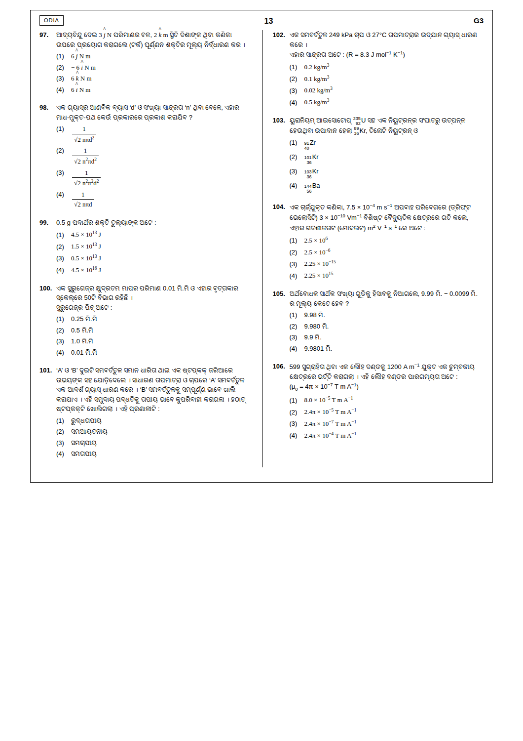ODIA
13
G3
97.
ଆଦ୍ୟବିନ୍ଦୁ ଦେଇ 3 j N ପରିମାଣର ବଳ, 2 k m ସ୍ଥିତି ଦିଶାଙ୍କ ଥିବା କଣିକା ଉପରେ ପ୍ରୟୋଗ କରାଗଲେ (ଟର୍କ) ଘୂର୍ଣ୍ଣନ ଶକ୍ତିର ମୂଲ୍ୟ ନିର୍ଦ୍ଧାରଣ କର ।
(1) 6 j N m
(2)− 6 i N m
(3) 6 k N m
(4) 6 i N m
98.
ଏକ ଗ୍ୟାସ୍‌ର ଆଣବିକ ବ୍ୟାସ ‘d’ ଓ ସଂଖ୍ୟା ସାନ୍ଦ୍ରତା ‘n’ ଥିବା ବେଳେ, ଏହାର ମାଧ-ମୁକ୍ତ-ପଥ କେଉଁ ପ୍ରକାରରେ ପ୍ରକାଶ କରାଯିବ ?
(1) 1√2 nπd2
(2) 1√2 n2πd2
(3) 1√2 n2π2d2
(4) 1√2 nπd
99.
0.5 g ପଦାର୍ଥର ଶକ୍ତି ତୁଲ୍ୟାଙ୍କ ଅଟେ :
(1) 4.5 × 1013 J
(2) 1.5 × 1013 J
(3) 0.5 × 1013 J
(4) 4.5 × 1016 J
100.
ଏକ ସ୍କ୍ରୁଗେଜ୍‌ର କ୍ଷୁଦ୍ରତମ ମାପର ପରିମାଣ 0.01 ମି.ମି ଓ ଏହାର ବୃତ୍ତାକାର ସ୍କେଲ୍‌ରେ 50ଟି ବିଭାଗ ରହିଛି ।
ସ୍କ୍ରୁଗେଜ୍‌ର ପିଚ୍ ଅଟେ :
(1) 0.25 ମି.ମି
(2) 0.5 ମି.ମି
(3) 1.0 ମି.ମି
(4) 0.01 ମି.ମି
101.
‘A’ ଓ ‘B’ ଦୁଇଟି ସମବର୍ତ୍ତୁଳ ସମାନ ଧାରିତା ଥାଇ ଏକ ଷ୍ଟପ୍‌କକ୍ ଜରିଆରେ ଉଭୟଙ୍କ ସହ ଯୋଡ଼ିଦେଲେ । ସାଧାରଣ ତାପମାତ୍ରା ଓ ଚାପରେ ‘A’ ସମବର୍ତ୍ତୁଳ ଏକ ଆଦର୍ଶ ଗ୍ୟାସ୍ ଧାରଣ କରେ । ‘B’ ସମବର୍ତ୍ତୁଳକୁ ସମ୍ପୂର୍ଣ୍ଣ ଭାବେ ଖାଲି କରାଯାଏ । ଏହି ସମୁଦାୟ ପଦ୍ଧତିକୁ ତାପୀୟ ଭାବେ କୁପରିବାହୀ କରାଗଲା । ହଠାତ୍ ଷ୍ଟପ୍‌କକ୍‌ଟି ଖୋଲିଗଲା । ଏହି ପ୍ରଣାଳୀଟି :
(1) ରୁଦ୍ଧତାପୀୟ
(2) ସମଆୟତନୀୟ
(3) ସମଚାପୀୟ
(4) ସମତାପୀୟ
102.
ଏକ ସମବର୍ତ୍ତୁଳ 249 kPa ଚାପ ଓ 27°C ତାପମାତ୍ରାର ଉଦ୍‌ଯାନ ଗ୍ୟାସ୍ ଧାରଣ କରେ ।
ଏହାର ସାନ୍ଦ୍ରତା ଅଟେ : (R = 8.3 J mol−1 K−1)
(1) 0.2 kg/m3
(2) 0.1 kg/m3
(3) 0.02 kg/m3
(4) 0.5 kg/m3
103.
ୟୁରାନିୟମ୍ ଆଇସୋଟୋପ୍ 23592 U ସହ ଏକ ନିୟୁଟ୍ରନ୍‌ର ସଂଘାତରୁ ଉତ୍ପନ୍ନ ହେଉଥିବା ଉପାଦାନ ହେଲା 8936 Kr, ତିନୋଟି ନିୟୁଟ୍ରନ୍ ଓ
(1) 9140 Zr
(2) 10136 Kr
(3) 10336 Kr
(4) 14456 Ba
104.
ଏକ ଚାର୍ଜ୍‌ଯୁକ୍ତ କଣିକା, 7.5 × 10−4 m s−1 ଅପବାହ ପରିବେଗରେ (ଡ୍ରିଫ୍ଟ ଭେଲୋସିଟି) 3 × 10−10 Vm−1 ବିଶିଷ୍ଟ ବୈଦ୍ୟୁତିକ କ୍ଷେତ୍ରରେ ଗତି କଲେ, ଏହାର ଗତିଶୀଳତାଟି (ମୋବିଲିଟି) m2 V−1 s−1 ରେ ଅଟେ :
(1) 2.5 × 106
(2) 2.5 × 10−6
(3) 2.25 × 10−15
(4) 2.25 × 1015
105.
ଅର୍ଥବୋଧକ ସାର୍ଥକ ସଂଖ୍ୟା ଗୁଡ଼ିକୁ ହିସାବକୁ ନିଆଗଲେ, 9.99 ମି. − 0.0099 ମି. ର ମୂଲ୍ୟ କେତେ ହେବ ?
(1) 9.98 ମି.
(2) 9.980 ମି.
(3) 9.9 ମି.
(4) 9.9801 ମି.
106.
599 ସୁଗ୍ରାହିତା ଥିବା ଏକ ଲୌହ ଦଣ୍ଡକୁ 1200 A m−1 ଯୁକ୍ତ ଏକ ଚୁମ୍ବକୀୟ କ୍ଷେତ୍ରରେ ଭର୍ତ୍ତି କରାଗଲା । ଏହି ଲୌହ ଦଣ୍ଡର ପାରଗମ୍ୟତା ଅଟେ :
(μ0 = 4π × 10−7 T m A−1)
(1) 8.0 × 10−5 T m A−1
(2) 2.4π × 10−5 T m A−1
(3) 2.4π × 10−7 T m A−1
(4) 2.4π × 10−4 T m A−1